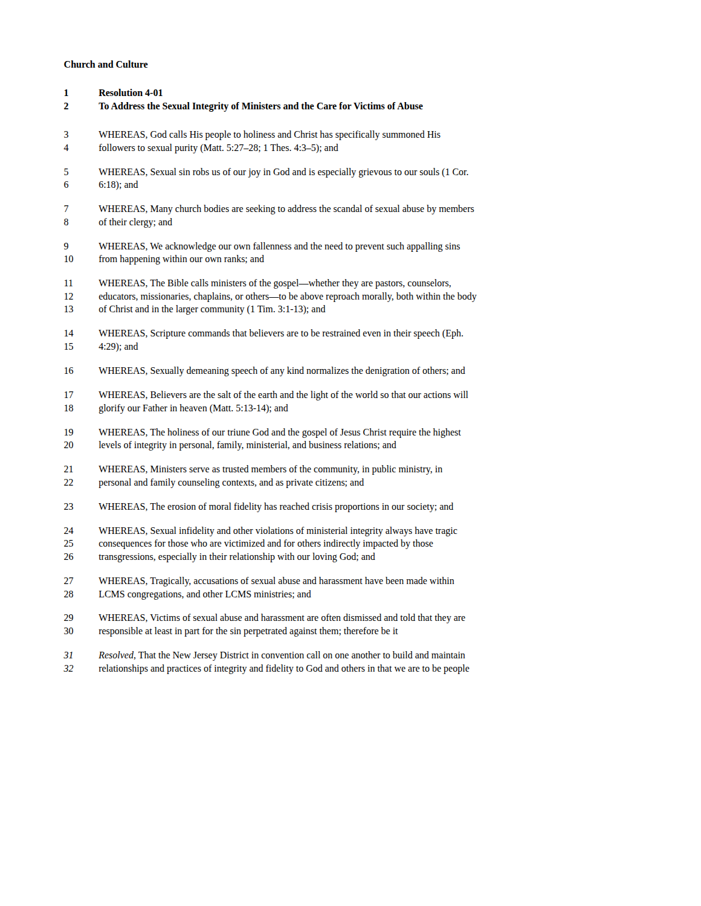Church and Culture
1 Resolution 4-01
2 To Address the Sexual Integrity of Ministers and the Care for Victims of Abuse
3 WHEREAS, God calls His people to holiness and Christ has specifically summoned His 4 followers to sexual purity (Matt. 5:27–28; 1 Thes. 4:3–5); and
5 WHEREAS, Sexual sin robs us of our joy in God and is especially grievous to our souls (1 Cor. 66:18); and
7 WHEREAS, Many church bodies are seeking to address the scandal of sexual abuse by members 8 of their clergy; and
9 WHEREAS, We acknowledge our own fallenness and the need to prevent such appalling sins 10 from happening within our own ranks; and
11 WHEREAS, The Bible calls ministers of the gospel—whether they are pastors, counselors, 12 educators, missionaries, chaplains, or others—to be above reproach morally, both within the body 13 of Christ and in the larger community (1 Tim. 3:1-13); and
14 WHEREAS, Scripture commands that believers are to be restrained even in their speech (Eph. 154:29); and
16 WHEREAS, Sexually demeaning speech of any kind normalizes the denigration of others; and
17 WHEREAS, Believers are the salt of the earth and the light of the world so that our actions will 18 glorify our Father in heaven (Matt. 5:13-14); and
19 WHEREAS, The holiness of our triune God and the gospel of Jesus Christ require the highest 20 levels of integrity in personal, family, ministerial, and business relations; and
21 WHEREAS, Ministers serve as trusted members of the community, in public ministry, in 22 personal and family counseling contexts, and as private citizens; and
23 WHEREAS, The erosion of moral fidelity has reached crisis proportions in our society; and
24 WHEREAS, Sexual infidelity and other violations of ministerial integrity always have tragic 25 consequences for those who are victimized and for others indirectly impacted by those 26 transgressions, especially in their relationship with our loving God; and
27 WHEREAS, Tragically, accusations of sexual abuse and harassment have been made within 28 LCMS congregations, and other LCMS ministries; and
29 WHEREAS, Victims of sexual abuse and harassment are often dismissed and told that they are 30 responsible at least in part for the sin perpetrated against them; therefore be it
31 Resolved, That the New Jersey District in convention call on one another to build and maintain 32 relationships and practices of integrity and fidelity to God and others in that we are to be people